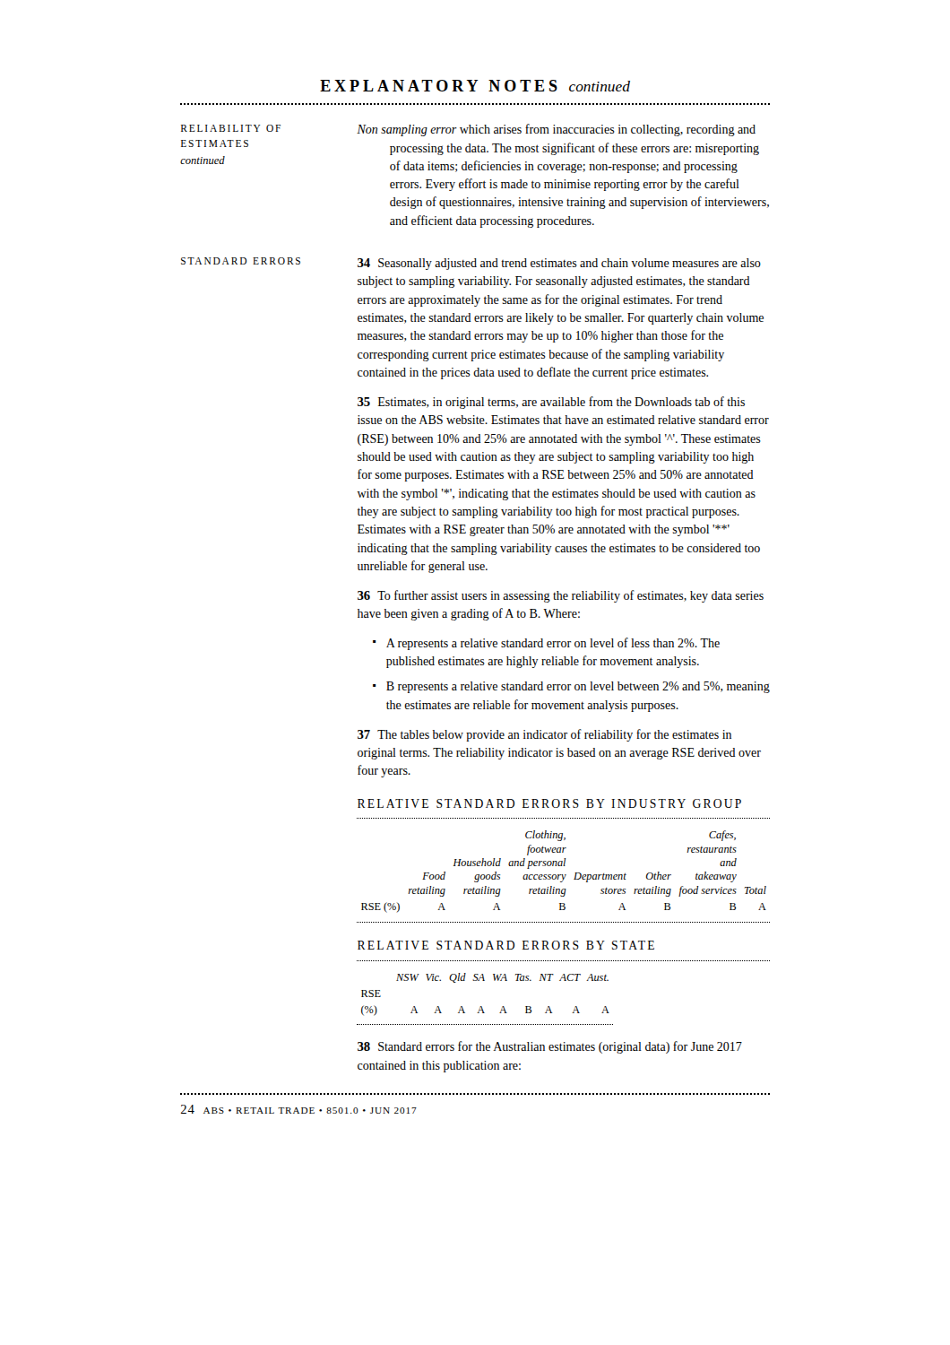Explanatory Notes continued
Reliability of estimates continued
Non sampling error which arises from inaccuracies in collecting, recording and processing the data. The most significant of these errors are: misreporting of data items; deficiencies in coverage; non-response; and processing errors. Every effort is made to minimise reporting error by the careful design of questionnaires, intensive training and supervision of interviewers, and efficient data processing procedures.
Standard errors
34 Seasonally adjusted and trend estimates and chain volume measures are also subject to sampling variability. For seasonally adjusted estimates, the standard errors are approximately the same as for the original estimates. For trend estimates, the standard errors are likely to be smaller. For quarterly chain volume measures, the standard errors may be up to 10% higher than those for the corresponding current price estimates because of the sampling variability contained in the prices data used to deflate the current price estimates.
35 Estimates, in original terms, are available from the Downloads tab of this issue on the ABS website. Estimates that have an estimated relative standard error (RSE) between 10% and 25% are annotated with the symbol '^'. These estimates should be used with caution as they are subject to sampling variability too high for some purposes. Estimates with a RSE between 25% and 50% are annotated with the symbol '*', indicating that the estimates should be used with caution as they are subject to sampling variability too high for most practical purposes. Estimates with a RSE greater than 50% are annotated with the symbol '**' indicating that the sampling variability causes the estimates to be considered too unreliable for general use.
36 To further assist users in assessing the reliability of estimates, key data series have been given a grading of A to B. Where:
A represents a relative standard error on level of less than 2%. The published estimates are highly reliable for movement analysis.
B represents a relative standard error on level between 2% and 5%, meaning the estimates are reliable for movement analysis purposes.
37 The tables below provide an indicator of reliability for the estimates in original terms. The reliability indicator is based on an average RSE derived over four years.
Relative standard errors by industry group
| | Food retailing | Household goods retailing | Clothing, footwear and personal accessory retailing | Department stores | Other retailing | Cafes, restaurants and takeaway food services | Total |
| --- | --- | --- | --- | --- | --- | --- | --- |
| RSE (%) | A | A | B | A | B | B | A |
Relative standard errors by state
| | NSW | Vic. | Qld | SA | WA | Tas. | NT | ACT | Aust. |
| --- | --- | --- | --- | --- | --- | --- | --- | --- | --- |
| RSE (%) | A | A | A | A | A | B | A | A | A |
38 Standard errors for the Australian estimates (original data) for June 2017 contained in this publication are:
24 ABS • RETAIL TRADE • 8501.0 • JUN 2017